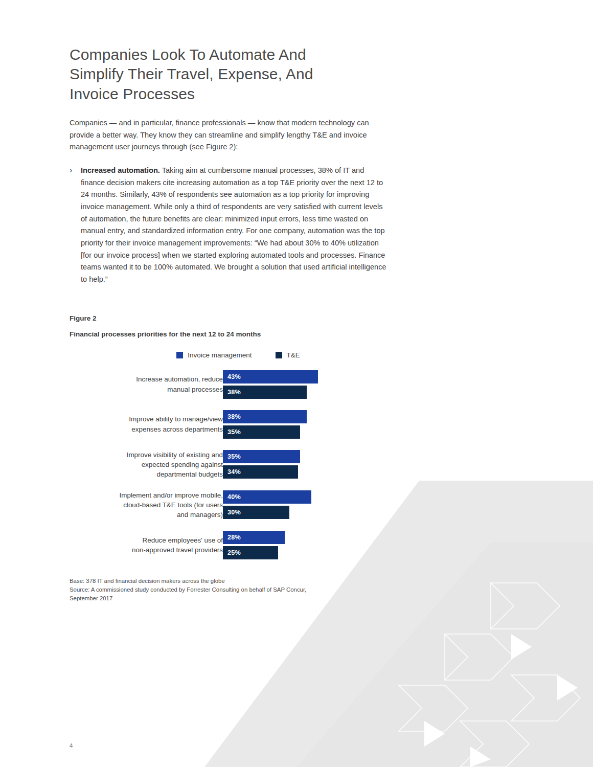Companies Look To Automate And
Simplify Their Travel, Expense, And
Invoice Processes
Companies — and in particular, finance professionals — know that modern technology can provide a better way. They know they can streamline and simplify lengthy T&E and invoice management user journeys through (see Figure 2):
Increased automation. Taking aim at cumbersome manual processes, 38% of IT and finance decision makers cite increasing automation as a top T&E priority over the next 12 to 24 months. Similarly, 43% of respondents see automation as a top priority for improving invoice management. While only a third of respondents are very satisfied with current levels of automation, the future benefits are clear: minimized input errors, less time wasted on manual entry, and standardized information entry. For one company, automation was the top priority for their invoice management improvements: “We had about 30% to 40% utilization [for our invoice process] when we started exploring automated tools and processes. Finance teams wanted it to be 100% automated. We brought a solution that used artificial intelligence to help.”
Figure 2
Financial processes priorities for the next 12 to 24 months
Invoice management
T&E
| Increase automation, reduce manual processes | 43% 38% |
| Improve ability to manage/view expenses across departments | 38% 35% |
| Improve visibility of existing and expected spending against departmental budgets | 35% 34% |
| Implement and/or improve mobile, cloud-based T&E tools (for users and managers) | 40% 30% |
| Reduce employees' use of non-approved travel providers | 28% 25% |
Base: 378 IT and financial decision makers across the globe
Source: A commissioned study conducted by Forrester Consulting on behalf of SAP Concur,
September 2017
4